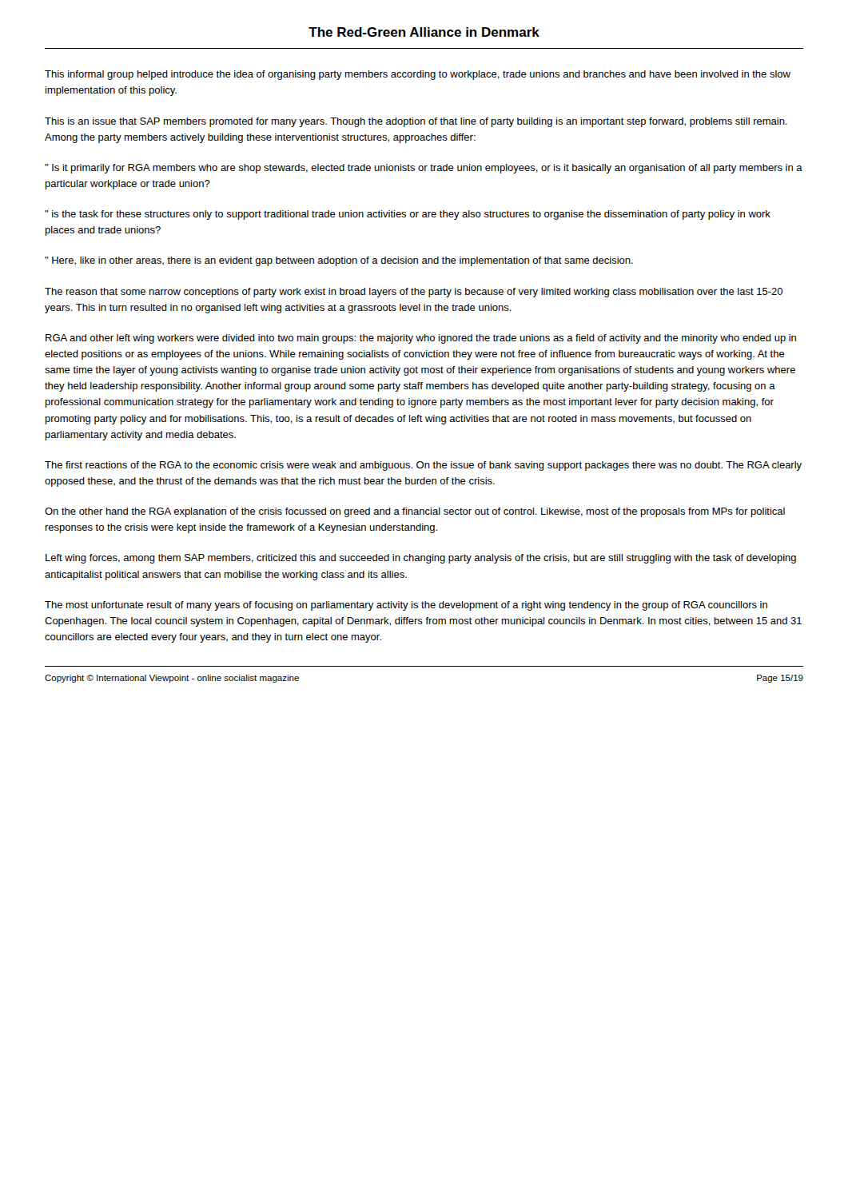The Red-Green Alliance in Denmark
This informal group helped introduce the idea of organising party members according to workplace, trade unions and branches and have been involved in the slow implementation of this policy.
This is an issue that SAP members promoted for many years. Though the adoption of that line of party building is an important step forward, problems still remain. Among the party members actively building these interventionist structures, approaches differ:
" Is it primarily for RGA members who are shop stewards, elected trade unionists or trade union employees, or is it basically an organisation of all party members in a particular workplace or trade union?
" is the task for these structures only to support traditional trade union activities or are they also structures to organise the dissemination of party policy in work places and trade unions?
" Here, like in other areas, there is an evident gap between adoption of a decision and the implementation of that same decision.
The reason that some narrow conceptions of party work exist in broad layers of the party is because of very limited working class mobilisation over the last 15-20 years. This in turn resulted in no organised left wing activities at a grassroots level in the trade unions.
RGA and other left wing workers were divided into two main groups: the majority who ignored the trade unions as a field of activity and the minority who ended up in elected positions or as employees of the unions. While remaining socialists of conviction they were not free of influence from bureaucratic ways of working. At the same time the layer of young activists wanting to organise trade union activity got most of their experience from organisations of students and young workers where they held leadership responsibility. Another informal group around some party staff members has developed quite another party-building strategy, focusing on a professional communication strategy for the parliamentary work and tending to ignore party members as the most important lever for party decision making, for promoting party policy and for mobilisations. This, too, is a result of decades of left wing activities that are not rooted in mass movements, but focussed on parliamentary activity and media debates.
The first reactions of the RGA to the economic crisis were weak and ambiguous. On the issue of bank saving support packages there was no doubt. The RGA clearly opposed these, and the thrust of the demands was that the rich must bear the burden of the crisis.
On the other hand the RGA explanation of the crisis focussed on greed and a financial sector out of control. Likewise, most of the proposals from MPs for political responses to the crisis were kept inside the framework of a Keynesian understanding.
Left wing forces, among them SAP members, criticized this and succeeded in changing party analysis of the crisis, but are still struggling with the task of developing anticapitalist political answers that can mobilise the working class and its allies.
The most unfortunate result of many years of focusing on parliamentary activity is the development of a right wing tendency in the group of RGA councillors in Copenhagen. The local council system in Copenhagen, capital of Denmark, differs from most other municipal councils in Denmark. In most cities, between 15 and 31 councillors are elected every four years, and they in turn elect one mayor.
Copyright © International Viewpoint - online socialist magazine Page 15/19